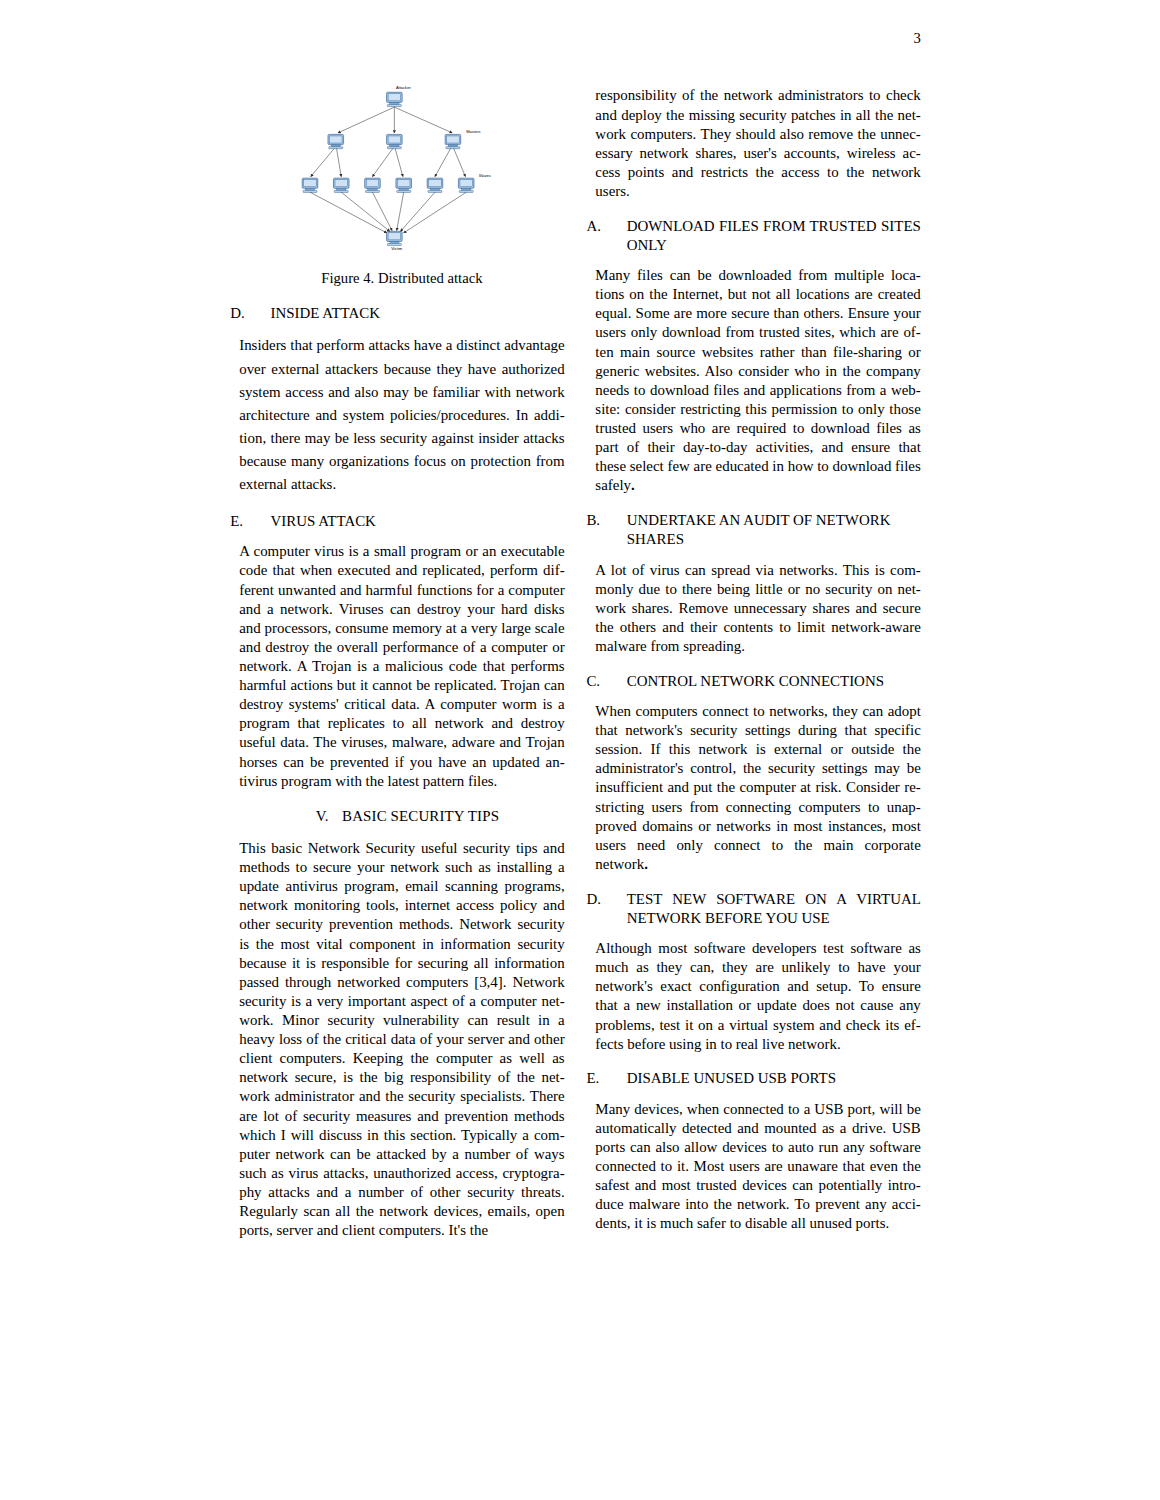3
Attacker Masters Slaves Victim
Figure 4. Distributed attack
D. INSIDE ATTACK
Insiders that perform attacks have a distinct advantage over external attackers because they have authorized system access and also may be familiar with network architecture and system policies/procedures. In addition, there may be less security against insider attacks because many organizations focus on protection from external attacks.
E. VIRUS ATTACK
A computer virus is a small program or an executable code that when executed and replicated, perform different unwanted and harmful functions for a computer and a network. Viruses can destroy your hard disks and processors, consume memory at a very large scale and destroy the overall performance of a computer or network. A Trojan is a malicious code that performs harmful actions but it cannot be replicated. Trojan can destroy systems' critical data. A computer worm is a program that replicates to all network and destroy useful data. The viruses, malware, adware and Trojan horses can be prevented if you have an updated antivirus program with the latest pattern files.
V. BASIC SECURITY TIPS
This basic Network Security useful security tips and methods to secure your network such as installing a update antivirus program, email scanning programs, network monitoring tools, internet access policy and other security prevention methods. Network security is the most vital component in information security because it is responsible for securing all information passed through networked computers [3,4]. Network security is a very important aspect of a computer network. Minor security vulnerability can result in a heavy loss of the critical data of your server and other client computers. Keeping the computer as well as network secure, is the big responsibility of the network administrator and the security specialists. There are lot of security measures and prevention methods which I will discuss in this section. Typically a computer network can be attacked by a number of ways such as virus attacks, unauthorized access, cryptography attacks and a number of other security threats. Regularly scan all the network devices, emails, open ports, server and client computers. It's the
responsibility of the network administrators to check and deploy the missing security patches in all the network computers. They should also remove the unnecessary network shares, user's accounts, wireless access points and restricts the access to the network users.
A. DOWNLOAD FILES FROM TRUSTED SITES ONLY
Many files can be downloaded from multiple locations on the Internet, but not all locations are created equal. Some are more secure than others. Ensure your users only download from trusted sites, which are often main source websites rather than file-sharing or generic websites. Also consider who in the company needs to download files and applications from a website: consider restricting this permission to only those trusted users who are required to download files as part of their day-to-day activities, and ensure that these select few are educated in how to download files safely.
B. UNDERTAKE AN AUDIT OF NETWORK SHARES
A lot of virus can spread via networks. This is commonly due to there being little or no security on network shares. Remove unnecessary shares and secure the others and their contents to limit network-aware malware from spreading.
C. CONTROL NETWORK CONNECTIONS
When computers connect to networks, they can adopt that network's security settings during that specific session. If this network is external or outside the administrator's control, the security settings may be insufficient and put the computer at risk. Consider restricting users from connecting computers to unapproved domains or networks in most instances, most users need only connect to the main corporate network.
D. TEST NEW SOFTWARE ON A VIRTUAL NETWORK BEFORE YOU USE
Although most software developers test software as much as they can, they are unlikely to have your network's exact configuration and setup. To ensure that a new installation or update does not cause any problems, test it on a virtual system and check its effects before using in to real live network.
E. DISABLE UNUSED USB PORTS
Many devices, when connected to a USB port, will be automatically detected and mounted as a drive. USB ports can also allow devices to auto run any software connected to it. Most users are unaware that even the safest and most trusted devices can potentially introduce malware into the network. To prevent any accidents, it is much safer to disable all unused ports.